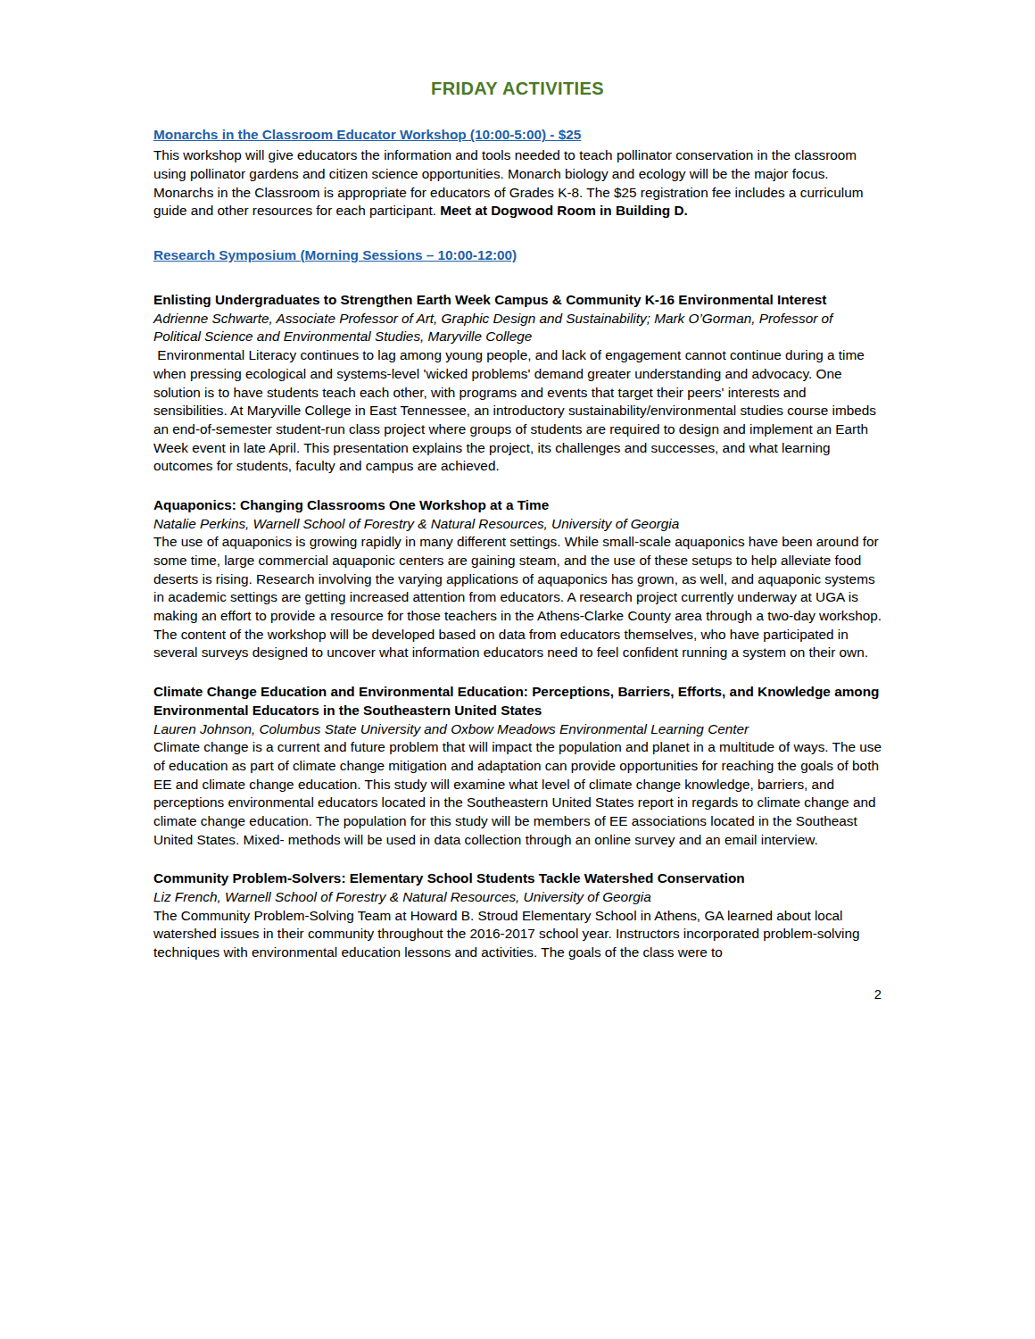FRIDAY ACTIVITIES
Monarchs in the Classroom Educator Workshop (10:00-5:00) - $25
This workshop will give educators the information and tools needed to teach pollinator conservation in the classroom using pollinator gardens and citizen science opportunities. Monarch biology and ecology will be the major focus. Monarchs in the Classroom is appropriate for educators of Grades K-8. The $25 registration fee includes a curriculum guide and other resources for each participant. Meet at Dogwood Room in Building D.
Research Symposium (Morning Sessions – 10:00-12:00)
Enlisting Undergraduates to Strengthen Earth Week Campus & Community K-16 Environmental Interest
Adrienne Schwarte, Associate Professor of Art, Graphic Design and Sustainability; Mark O’Gorman, Professor of Political Science and Environmental Studies, Maryville College
Environmental Literacy continues to lag among young people, and lack of engagement cannot continue during a time when pressing ecological and systems-level 'wicked problems' demand greater understanding and advocacy. One solution is to have students teach each other, with programs and events that target their peers' interests and sensibilities. At Maryville College in East Tennessee, an introductory sustainability/environmental studies course imbeds an end-of-semester student-run class project where groups of students are required to design and implement an Earth Week event in late April. This presentation explains the project, its challenges and successes, and what learning outcomes for students, faculty and campus are achieved.
Aquaponics: Changing Classrooms One Workshop at a Time
Natalie Perkins, Warnell School of Forestry & Natural Resources, University of Georgia
The use of aquaponics is growing rapidly in many different settings. While small-scale aquaponics have been around for some time, large commercial aquaponic centers are gaining steam, and the use of these setups to help alleviate food deserts is rising. Research involving the varying applications of aquaponics has grown, as well, and aquaponic systems in academic settings are getting increased attention from educators. A research project currently underway at UGA is making an effort to provide a resource for those teachers in the Athens-Clarke County area through a two-day workshop. The content of the workshop will be developed based on data from educators themselves, who have participated in several surveys designed to uncover what information educators need to feel confident running a system on their own.
Climate Change Education and Environmental Education: Perceptions, Barriers, Efforts, and Knowledge among Environmental Educators in the Southeastern United States
Lauren Johnson, Columbus State University and Oxbow Meadows Environmental Learning Center
Climate change is a current and future problem that will impact the population and planet in a multitude of ways. The use of education as part of climate change mitigation and adaptation can provide opportunities for reaching the goals of both EE and climate change education. This study will examine what level of climate change knowledge, barriers, and perceptions environmental educators located in the Southeastern United States report in regards to climate change and climate change education. The population for this study will be members of EE associations located in the Southeast United States. Mixed- methods will be used in data collection through an online survey and an email interview.
Community Problem-Solvers: Elementary School Students Tackle Watershed Conservation
Liz French, Warnell School of Forestry & Natural Resources, University of Georgia
The Community Problem-Solving Team at Howard B. Stroud Elementary School in Athens, GA learned about local watershed issues in their community throughout the 2016-2017 school year. Instructors incorporated problem-solving techniques with environmental education lessons and activities. The goals of the class were to
2